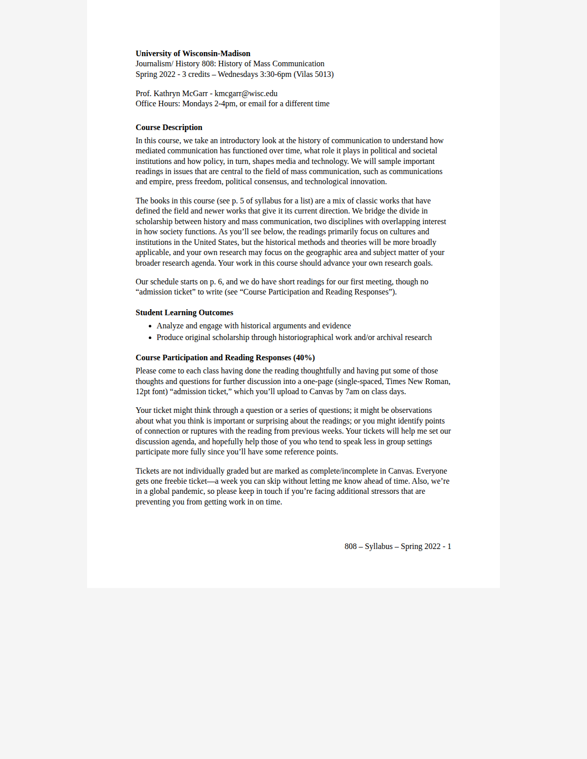University of Wisconsin-Madison
Journalism/ History 808: History of Mass Communication
Spring 2022 - 3 credits – Wednesdays 3:30-6pm (Vilas 5013)
Prof. Kathryn McGarr - kmcgarr@wisc.edu
Office Hours: Mondays 2-4pm, or email for a different time
Course Description
In this course, we take an introductory look at the history of communication to understand how mediated communication has functioned over time, what role it plays in political and societal institutions and how policy, in turn, shapes media and technology. We will sample important readings in issues that are central to the field of mass communication, such as communications and empire, press freedom, political consensus, and technological innovation.
The books in this course (see p. 5 of syllabus for a list) are a mix of classic works that have defined the field and newer works that give it its current direction. We bridge the divide in scholarship between history and mass communication, two disciplines with overlapping interest in how society functions. As you’ll see below, the readings primarily focus on cultures and institutions in the United States, but the historical methods and theories will be more broadly applicable, and your own research may focus on the geographic area and subject matter of your broader research agenda. Your work in this course should advance your own research goals.
Our schedule starts on p. 6, and we do have short readings for our first meeting, though no “admission ticket” to write (see “Course Participation and Reading Responses”).
Student Learning Outcomes
Analyze and engage with historical arguments and evidence
Produce original scholarship through historiographical work and/or archival research
Course Participation and Reading Responses (40%)
Please come to each class having done the reading thoughtfully and having put some of those thoughts and questions for further discussion into a one-page (single-spaced, Times New Roman, 12pt font) “admission ticket,” which you’ll upload to Canvas by 7am on class days.
Your ticket might think through a question or a series of questions; it might be observations about what you think is important or surprising about the readings; or you might identify points of connection or ruptures with the reading from previous weeks. Your tickets will help me set our discussion agenda, and hopefully help those of you who tend to speak less in group settings participate more fully since you’ll have some reference points.
Tickets are not individually graded but are marked as complete/incomplete in Canvas. Everyone gets one freebie ticket—a week you can skip without letting me know ahead of time. Also, we’re in a global pandemic, so please keep in touch if you’re facing additional stressors that are preventing you from getting work in on time.
808 – Syllabus – Spring 2022 - 1